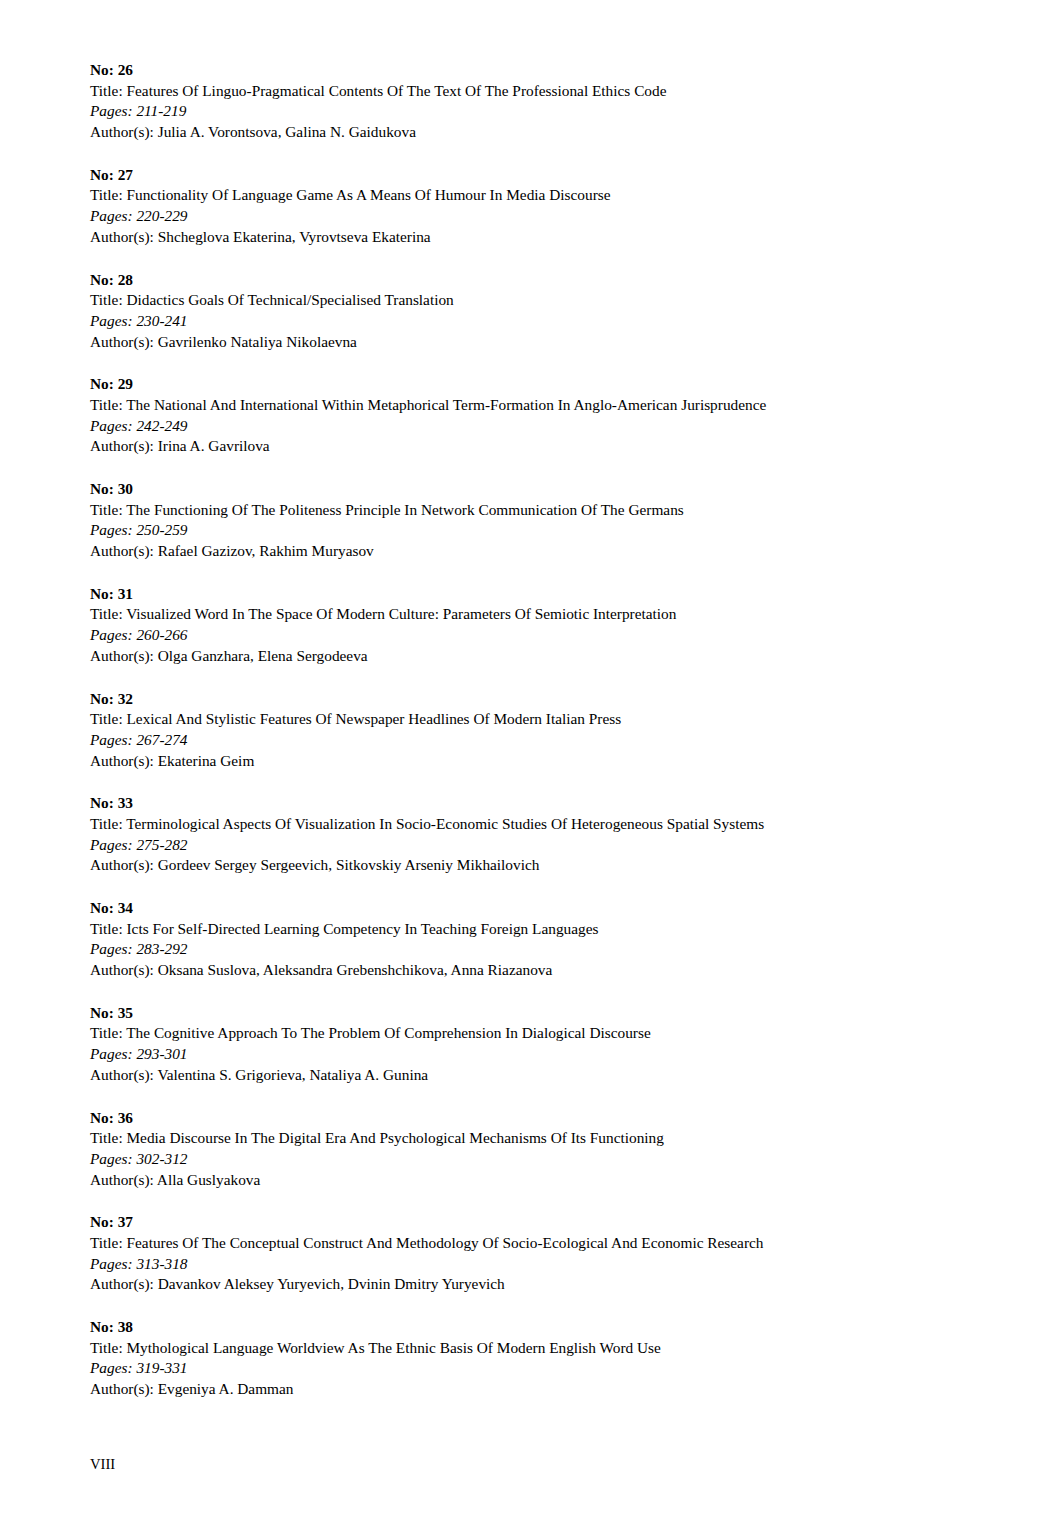No: 26
Title: Features Of Linguo-Pragmatical Contents Of The Text Of The Professional Ethics Code
Pages: 211-219
Author(s): Julia A. Vorontsova, Galina N. Gaidukova
No: 27
Title: Functionality Of Language Game As A Means Of Humour In Media Discourse
Pages: 220-229
Author(s): Shcheglova Ekaterina, Vyrovtseva Ekaterina
No: 28
Title: Didactics Goals Of Technical/Specialised Translation
Pages: 230-241
Author(s): Gavrilenko Nataliya Nikolaevna
No: 29
Title: The National And International Within Metaphorical Term-Formation In Anglo-American Jurisprudence
Pages: 242-249
Author(s): Irina A. Gavrilova
No: 30
Title: The Functioning Of The Politeness Principle In Network Communication Of The Germans
Pages: 250-259
Author(s): Rafael Gazizov, Rakhim Muryasov
No: 31
Title: Visualized Word In The Space Of Modern Culture: Parameters Of Semiotic Interpretation
Pages: 260-266
Author(s): Olga Ganzhara, Elena Sergodeeva
No: 32
Title: Lexical And Stylistic Features Of Newspaper Headlines Of Modern Italian Press
Pages: 267-274
Author(s): Ekaterina Geim
No: 33
Title: Terminological Aspects Of Visualization In Socio-Economic Studies Of Heterogeneous Spatial Systems
Pages: 275-282
Author(s): Gordeev Sergey Sergeevich, Sitkovskiy Arseniy Mikhailovich
No: 34
Title: Icts For Self-Directed Learning Competency In Teaching Foreign Languages
Pages: 283-292
Author(s): Oksana Suslova, Aleksandra Grebenshchikova, Anna Riazanova
No: 35
Title: The Cognitive Approach To The Problem Of Comprehension In Dialogical Discourse
Pages: 293-301
Author(s): Valentina S. Grigorieva, Nataliya A. Gunina
No: 36
Title: Media Discourse In The Digital Era And Psychological Mechanisms Of Its Functioning
Pages: 302-312
Author(s): Alla Guslyakova
No: 37
Title: Features Of The Conceptual Construct And Methodology Of Socio-Ecological And Economic Research
Pages: 313-318
Author(s): Davankov Aleksey Yuryevich, Dvinin Dmitry Yuryevich
No: 38
Title: Mythological Language Worldview As The Ethnic Basis Of Modern English Word Use
Pages: 319-331
Author(s): Evgeniya A. Damman
VIII